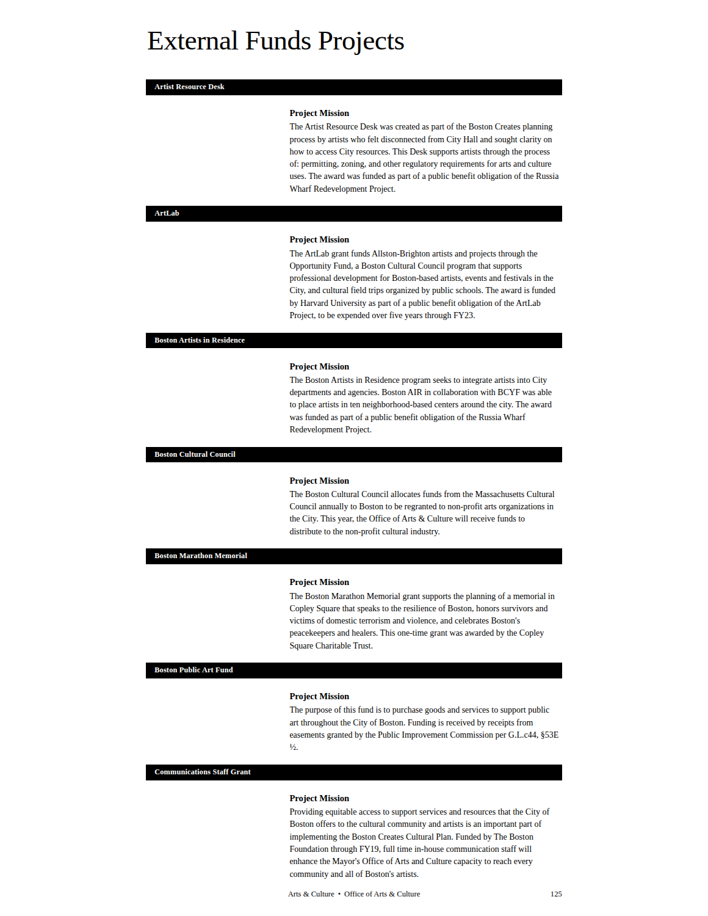External Funds Projects
Artist Resource Desk
Project Mission
The Artist Resource Desk was created as part of the Boston Creates planning process by artists who felt disconnected from City Hall and sought clarity on how to access City resources. This Desk supports artists through the process of: permitting, zoning, and other regulatory requirements for arts and culture uses. The award was funded as part of a public benefit obligation of the Russia Wharf Redevelopment Project.
ArtLab
Project Mission
The ArtLab grant funds Allston-Brighton artists and projects through the Opportunity Fund, a Boston Cultural Council program that supports professional development for Boston-based artists, events and festivals in the City, and cultural field trips organized by public schools. The award is funded by Harvard University as part of a public benefit obligation of the ArtLab Project, to be expended over five years through FY23.
Boston Artists in Residence
Project Mission
The Boston Artists in Residence program seeks to integrate artists into City departments and agencies. Boston AIR in collaboration with BCYF was able to place artists in ten neighborhood-based centers around the city. The award was funded as part of a public benefit obligation of the Russia Wharf Redevelopment Project.
Boston Cultural Council
Project Mission
The Boston Cultural Council allocates funds from the Massachusetts Cultural Council annually to Boston to be regranted to non-profit arts organizations in the City. This year, the Office of Arts & Culture will receive funds to distribute to the non-profit cultural industry.
Boston Marathon Memorial
Project Mission
The Boston Marathon Memorial grant supports the planning of a memorial in Copley Square that speaks to the resilience of Boston, honors survivors and victims of domestic terrorism and violence, and celebrates Boston's peacekeepers and healers. This one-time grant was awarded by the Copley Square Charitable Trust.
Boston Public Art Fund
Project Mission
The purpose of this fund is to purchase goods and services to support public art throughout the City of Boston. Funding is received by receipts from easements granted by the Public Improvement Commission per G.L.c44, §53E ½.
Communications Staff Grant
Project Mission
Providing equitable access to support services and resources that the City of Boston offers to the cultural community and artists is an important part of implementing the Boston Creates Cultural Plan. Funded by The Boston Foundation through FY19, full time in-house communication staff will enhance the Mayor's Office of Arts and Culture capacity to reach every community and all of Boston's artists.
Arts & Culture•Office of Arts & Culture
125